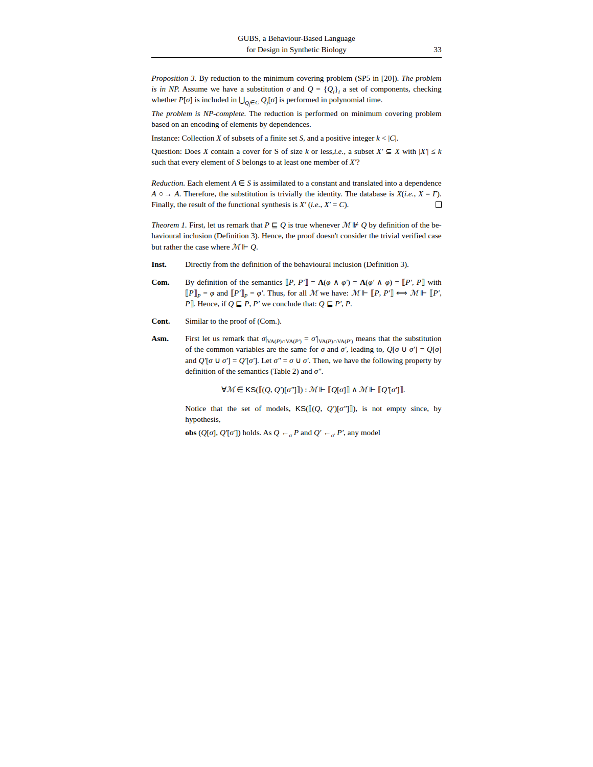GUBS, a Behaviour-Based Language for Design in Synthetic Biology 33
Proposition 3. By reduction to the minimum covering problem (SP5 in [20]). The problem is in NP. Assume we have a substitution σ and Q = {Qi}i a set of components, checking whether P[σ] is included in ⋃Qj∈C Qj[σ] is performed in polynomial time.
The problem is NP-complete. The reduction is performed on minimum covering problem based on an encoding of elements by dependences.
Instance: Collection X of subsets of a finite set S, and a positive integer k < |C|.
Question: Does X contain a cover for S of size k or less,i.e., a subset X′ ⊆ X with |X′| ≤ k such that every element of S belongs to at least one member of X′?
Reduction. Each element A ∈ S is assimilated to a constant and translated into a dependence A ○→ A. Therefore, the substitution is trivially the identity. The database is X(i.e., X = Γ). Finally, the result of the functional synthesis is X′ (i.e., X′ = C).
Theorem 1. First, let us remark that P ⊑ Q is true whenever ℳ ⊮ Q by definition of the behavioural inclusion (Definition 3). Hence, the proof doesn't consider the trivial verified case but rather the case where ℳ ⊩ Q.
Inst.
Directly from the definition of the behavioural inclusion (Definition 3).
Com.
By definition of the semantics ⟦P, P′⟧ = A(φ ∧ φ′) = A(φ′ ∧ φ) = ⟦P′, P⟧ with ⟦P⟧P = φ and ⟦P′⟧P = φ′. Thus, for all ℳ we have: ℳ ⊩ ⟦P, P′⟧ ⟺ ℳ ⊩ ⟦P′, P⟧. Hence, if Q ⊑ P, P′ we conclude that: Q ⊑ P′, P.
Cont.
Similar to the proof of (Com.).
Asm.
First let us remark that σ|VA(P)∩VA(P′) = σ′|VA(P)∩VA(P′) means that the substitution of the common variables are the same for σ and σ′, leading to, Q[σ ∪ σ′] = Q[σ] and Q′[σ ∪ σ′] = Q′[σ′]. Let σ″ = σ ∪ σ′. Then, we have the following property by definition of the semantics (Table 2) and σ″.
∀ℳ ∈ KS(⟦(Q, Q′)[σ″]⟧) : ℳ ⊩ ⟦Q[σ]⟧ ∧ ℳ ⊩ ⟦Q′[σ′]⟧.
Notice that the set of models, KS(⟦(Q, Q′)[σ″]⟧), is not empty since, by hypothesis,
obs (Q[σ], Q′[σ′]) holds. As Q ←σ P and Q′ ←σ′ P′, any model